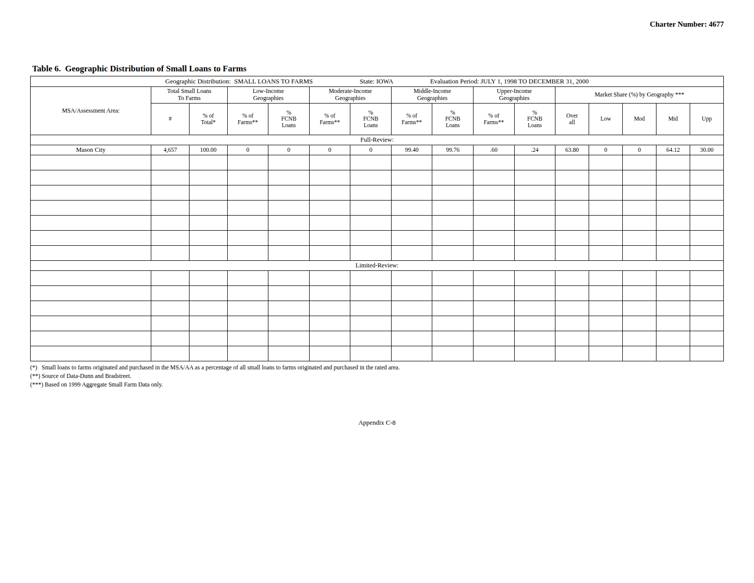Charter Number: 4677
Table 6. Geographic Distribution of Small Loans to Farms
| Geographic Distribution: SMALL LOANS TO FARMS State: IOWA Evaluation Period: JULY 1, 1998 TO DECEMBER 31, 2000 |
| MSA/Assessment Area: | Total Small Loans To Farms | Low-Income Geographies | Moderate-Income Geographies | Middle-Income Geographies | Upper-Income Geographies | Market Share (%) by Geography *** |
| # | % of Total* | % of Farms** | % FCNB Loans | % of Farms** | % FCNB Loans | % of Farms** | % FCNB Loans | % of Farms** | % FCNB Loans | Over all | Low | Mod | Mid | Upp |
| Full-Review: |
| Mason City | 4,657 | 100.00 | 0 | 0 | 0 | 0 | 99.40 | 99.76 | .60 | .24 | 63.80 | 0 | 0 | 64.12 | 30.00 |
| Limited-Review: |
(*) Small loans to farms originated and purchased in the MSA/AA as a percentage of all small loans to farms originated and purchased in the rated area.
(**) Source of Data-Dunn and Bradstreet.
(***) Based on 1999 Aggregate Small Farm Data only.
Appendix C-8